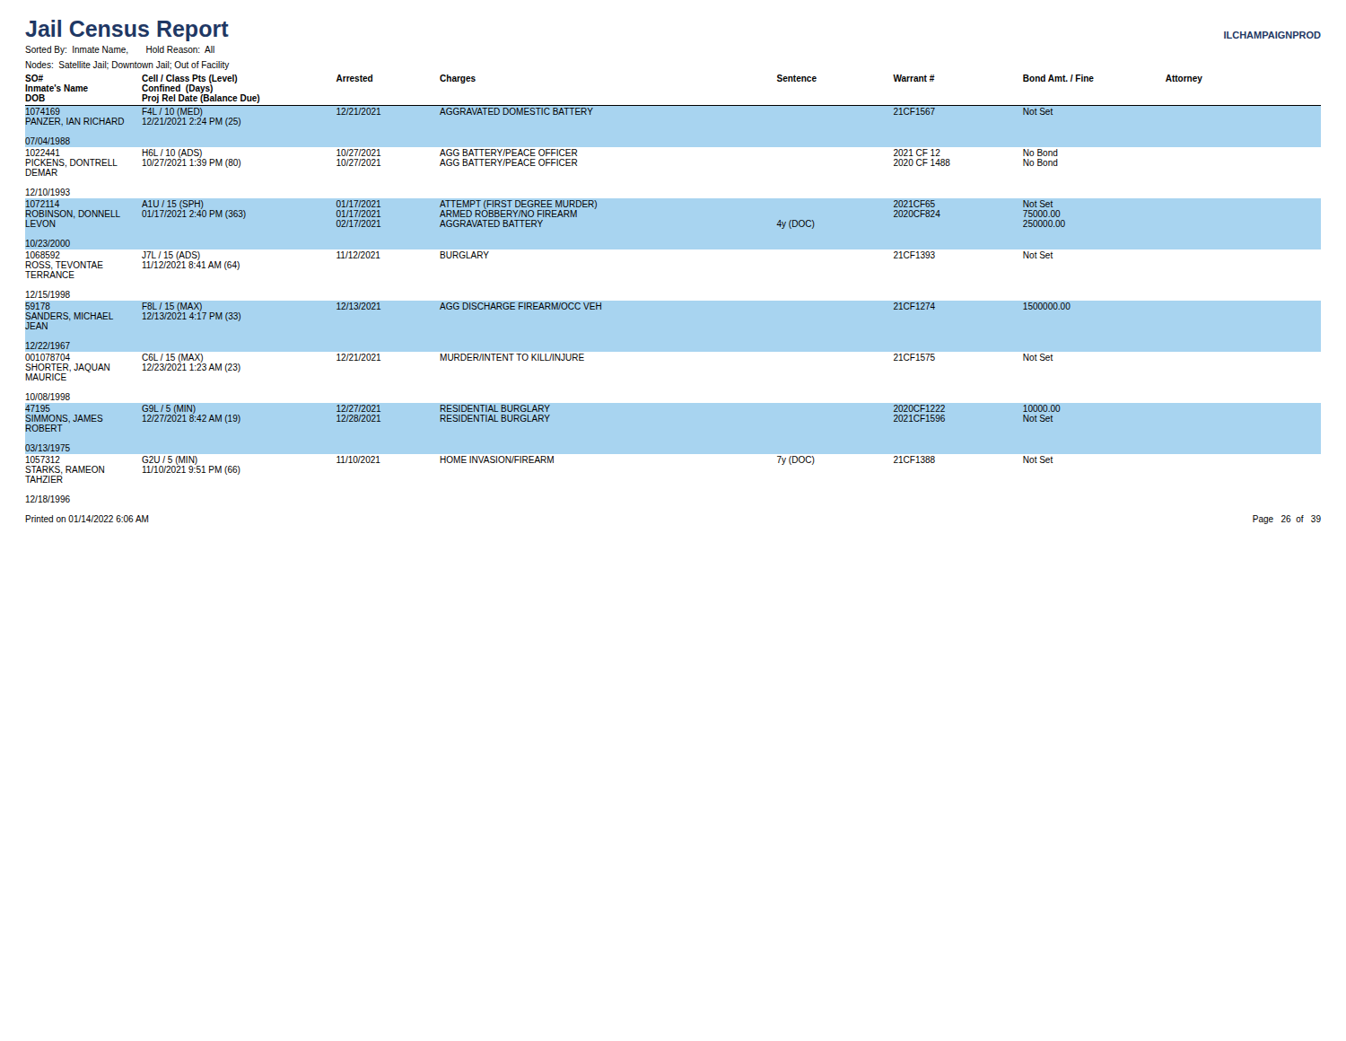Jail Census Report
ILCHAMPAIGNPROD
Sorted By: Inmate Name, Hold Reason: All
Nodes: Satellite Jail; Downtown Jail; Out of Facility
| SO# Inmate's Name DOB | Cell / Class Pts (Level) Confined (Days) Proj Rel Date (Balance Due) | Arrested | Charges | Sentence | Warrant # | Bond Amt. / Fine | Attorney |
| --- | --- | --- | --- | --- | --- | --- | --- |
| 1074169 PANZER, IAN RICHARD 07/04/1988 | F4L / 10 (MED) 12/21/2021 2:24 PM (25) | 12/21/2021 | AGGRAVATED DOMESTIC BATTERY | | 21CF1567 | Not Set | |
| 1022441 PICKENS, DONTRELL DEMAR 12/10/1993 | H6L / 10 (ADS) 10/27/2021 1:39 PM (80) | 10/27/2021 10/27/2021 | AGG BATTERY/PEACE OFFICER AGG BATTERY/PEACE OFFICER | | 2021 CF 12 2020 CF 1488 | No Bond No Bond | |
| 1072114 ROBINSON, DONNELL LEVON 10/23/2000 | A1U / 15 (SPH) 01/17/2021 2:40 PM (363) | 01/17/2021 01/17/2021 02/17/2021 | ATTEMPT (FIRST DEGREE MURDER) ARMED ROBBERY/NO FIREARM AGGRAVATED BATTERY | 4y (DOC) | 2021CF65 2020CF824 | Not Set 75000.00 250000.00 | |
| 1068592 ROSS, TEVONTAE TERRANCE 12/15/1998 | J7L / 15 (ADS) 11/12/2021 8:41 AM (64) | 11/12/2021 | BURGLARY | | 21CF1393 | Not Set | |
| 59178 SANDERS, MICHAEL JEAN 12/22/1967 | F8L / 15 (MAX) 12/13/2021 4:17 PM (33) | 12/13/2021 | AGG DISCHARGE FIREARM/OCC VEH | | 21CF1274 | 1500000.00 | |
| 001078704 SHORTER, JAQUAN MAURICE 10/08/1998 | C6L / 15 (MAX) 12/23/2021 1:23 AM (23) | 12/21/2021 | MURDER/INTENT TO KILL/INJURE | | 21CF1575 | Not Set | |
| 47195 SIMMONS, JAMES ROBERT 03/13/1975 | G9L / 5 (MIN) 12/27/2021 8:42 AM (19) | 12/27/2021 12/28/2021 | RESIDENTIAL BURGLARY RESIDENTIAL BURGLARY | | 2020CF1222 2021CF1596 | 10000.00 Not Set | |
| 1057312 STARKS, RAMEON TAHZIER 12/18/1996 | G2U / 5 (MIN) 11/10/2021 9:51 PM (66) | 11/10/2021 | HOME INVASION/FIREARM | 7y (DOC) | 21CF1388 | Not Set | |
Printed on 01/14/2022 6:06 AM
Page 26 of 39